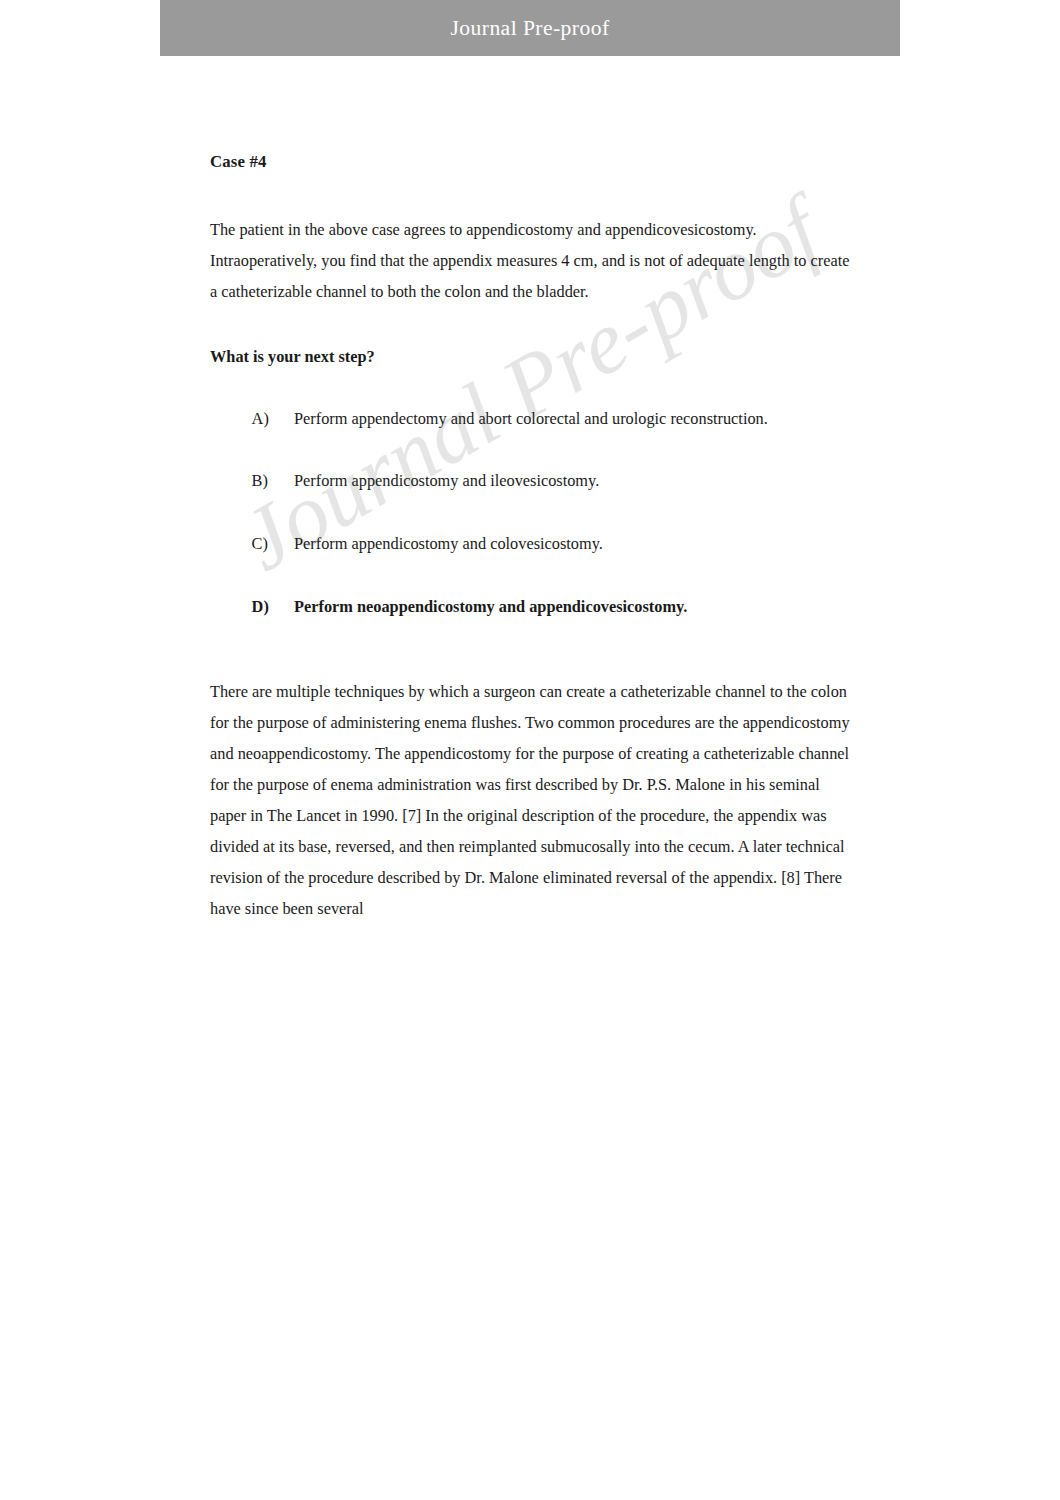Journal Pre-proof
Journal Pre-proof
Case #4
The patient in the above case agrees to appendicostomy and appendicovesicostomy. Intraoperatively, you find that the appendix measures 4 cm, and is not of adequate length to create a catheterizable channel to both the colon and the bladder.
What is your next step?
Perform appendectomy and abort colorectal and urologic reconstruction.
Perform appendicostomy and ileovesicostomy.
Perform appendicostomy and colovesicostomy.
Perform neoappendicostomy and appendicovesicostomy.
There are multiple techniques by which a surgeon can create a catheterizable channel to the colon for the purpose of administering enema flushes. Two common procedures are the appendicostomy and neoappendicostomy. The appendicostomy for the purpose of creating a catheterizable channel for the purpose of enema administration was first described by Dr. P.S. Malone in his seminal paper in The Lancet in 1990. [7] In the original description of the procedure, the appendix was divided at its base, reversed, and then reimplanted submucosally into the cecum. A later technical revision of the procedure described by Dr. Malone eliminated reversal of the appendix. [8] There have since been several